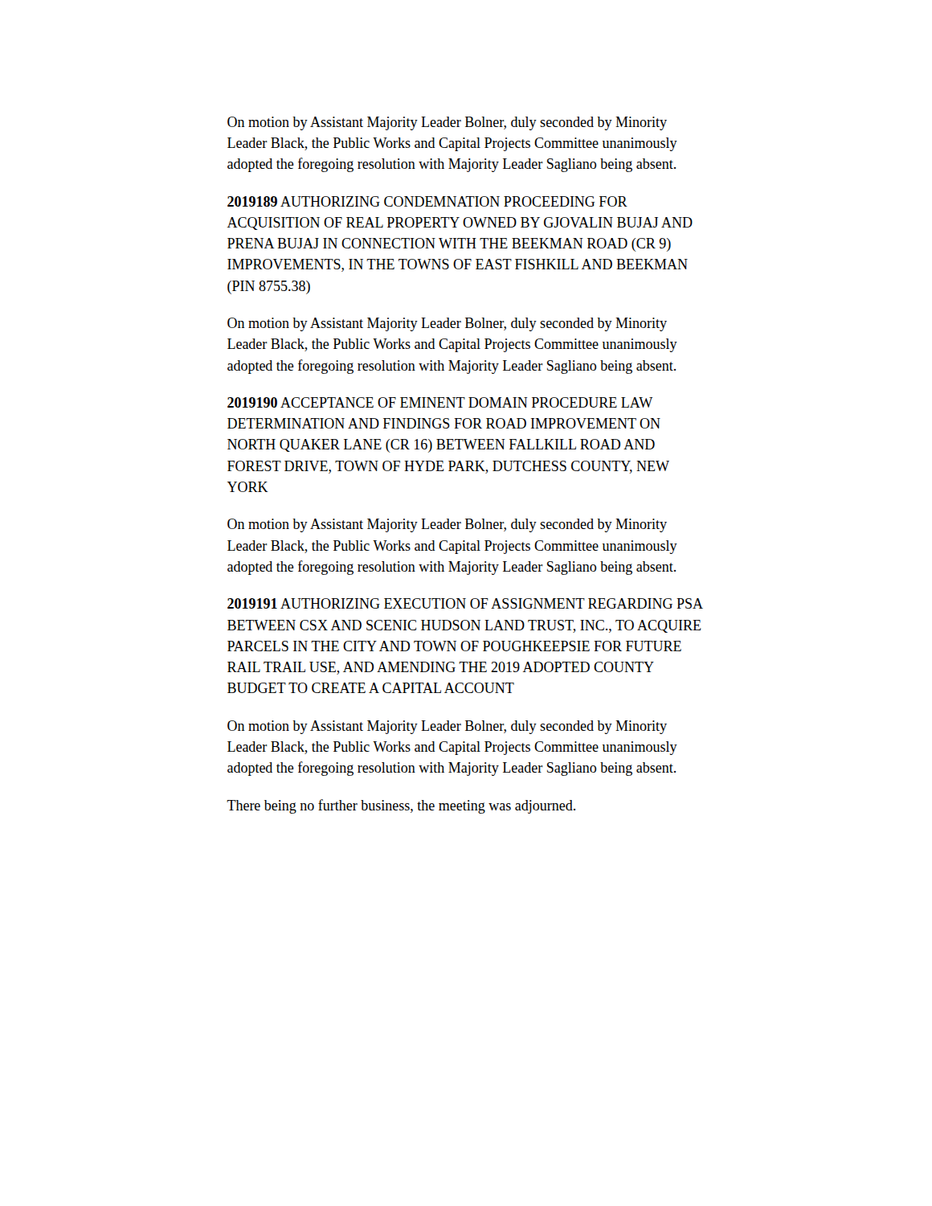On motion by Assistant Majority Leader Bolner, duly seconded by Minority Leader Black, the Public Works and Capital Projects Committee unanimously adopted the foregoing resolution with Majority Leader Sagliano being absent.
2019189 AUTHORIZING CONDEMNATION PROCEEDING FOR ACQUISITION OF REAL PROPERTY OWNED BY GJOVALIN BUJAJ AND PRENA BUJAJ IN CONNECTION WITH THE BEEKMAN ROAD (CR 9) IMPROVEMENTS, IN THE TOWNS OF EAST FISHKILL AND BEEKMAN (PIN 8755.38)
On motion by Assistant Majority Leader Bolner, duly seconded by Minority Leader Black, the Public Works and Capital Projects Committee unanimously adopted the foregoing resolution with Majority Leader Sagliano being absent.
2019190 ACCEPTANCE OF EMINENT DOMAIN PROCEDURE LAW DETERMINATION AND FINDINGS FOR ROAD IMPROVEMENT ON NORTH QUAKER LANE (CR 16) BETWEEN FALLKILL ROAD AND FOREST DRIVE, TOWN OF HYDE PARK, DUTCHESS COUNTY, NEW YORK
On motion by Assistant Majority Leader Bolner, duly seconded by Minority Leader Black, the Public Works and Capital Projects Committee unanimously adopted the foregoing resolution with Majority Leader Sagliano being absent.
2019191 AUTHORIZING EXECUTION OF ASSIGNMENT REGARDING PSA BETWEEN CSX AND SCENIC HUDSON LAND TRUST, INC., TO ACQUIRE PARCELS IN THE CITY AND TOWN OF POUGHKEEPSIE FOR FUTURE RAIL TRAIL USE, AND AMENDING THE 2019 ADOPTED COUNTY BUDGET TO CREATE A CAPITAL ACCOUNT
On motion by Assistant Majority Leader Bolner, duly seconded by Minority Leader Black, the Public Works and Capital Projects Committee unanimously adopted the foregoing resolution with Majority Leader Sagliano being absent.
There being no further business, the meeting was adjourned.